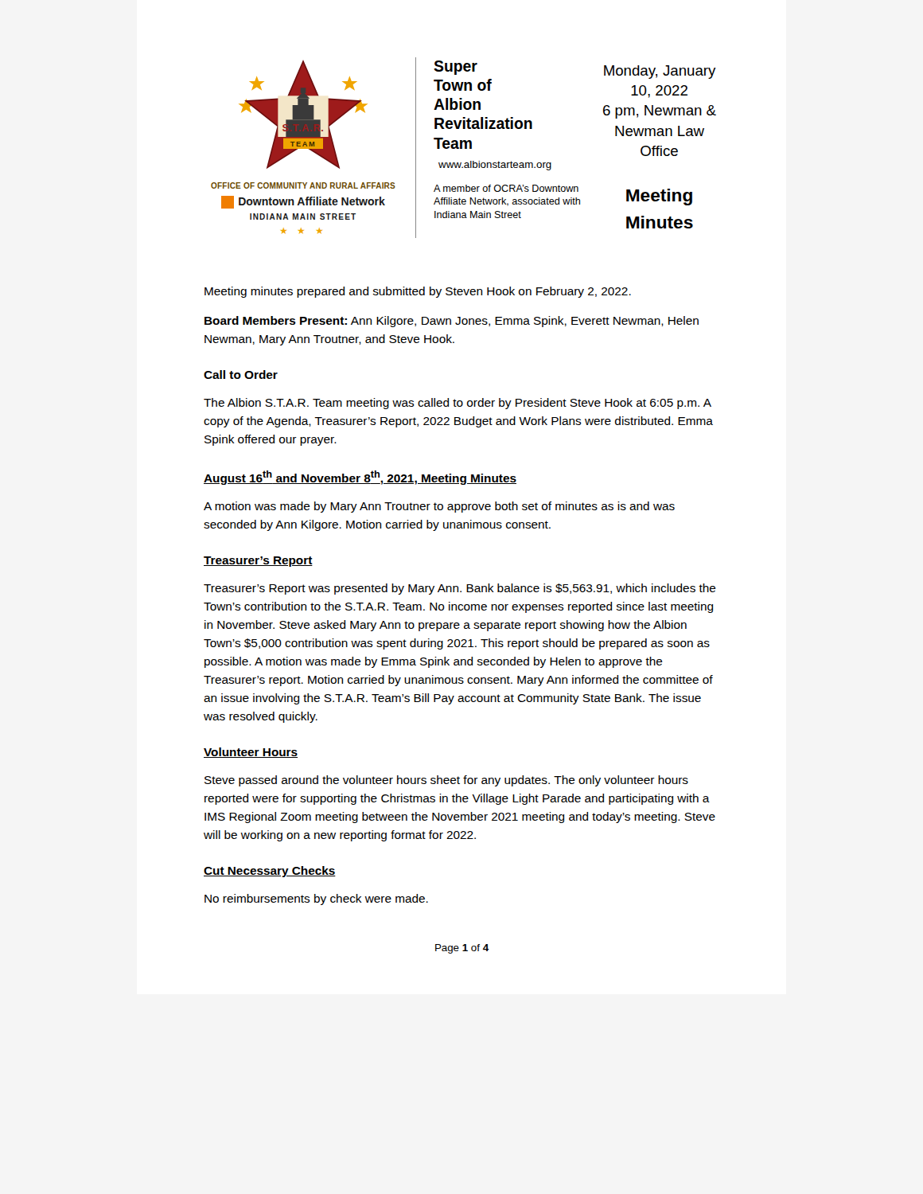S.T.A.R. TEAM
OFFICE OF COMMUNITY AND RURAL AFFAIRS
Downtown Affiliate Network
INDIANA MAIN STREET
★ ★ ★
Super
Town of
Albion
Revitalization
Team
www.albionstarteam.org
A member of OCRA’s Downtown Affiliate Network, associated with Indiana Main Street
Monday, January 10, 2022
6 pm, Newman & Newman Law Office
Meeting Minutes
Meeting minutes prepared and submitted by Steven Hook on February 2, 2022.
Board Members Present: Ann Kilgore, Dawn Jones, Emma Spink, Everett Newman, Helen Newman, Mary Ann Troutner, and Steve Hook.
Call to Order
The Albion S.T.A.R. Team meeting was called to order by President Steve Hook at 6:05 p.m. A copy of the Agenda, Treasurer’s Report, 2022 Budget and Work Plans were distributed. Emma Spink offered our prayer.
August 16th and November 8th, 2021, Meeting Minutes
A motion was made by Mary Ann Troutner to approve both set of minutes as is and was seconded by Ann Kilgore. Motion carried by unanimous consent.
Treasurer’s Report
Treasurer’s Report was presented by Mary Ann. Bank balance is $5,563.91, which includes the Town’s contribution to the S.T.A.R. Team. No income nor expenses reported since last meeting in November. Steve asked Mary Ann to prepare a separate report showing how the Albion Town’s $5,000 contribution was spent during 2021. This report should be prepared as soon as possible. A motion was made by Emma Spink and seconded by Helen to approve the Treasurer’s report. Motion carried by unanimous consent. Mary Ann informed the committee of an issue involving the S.T.A.R. Team’s Bill Pay account at Community State Bank. The issue was resolved quickly.
Volunteer Hours
Steve passed around the volunteer hours sheet for any updates. The only volunteer hours reported were for supporting the Christmas in the Village Light Parade and participating with a IMS Regional Zoom meeting between the November 2021 meeting and today’s meeting. Steve will be working on a new reporting format for 2022.
Cut Necessary Checks
No reimbursements by check were made.
Page 1 of 4